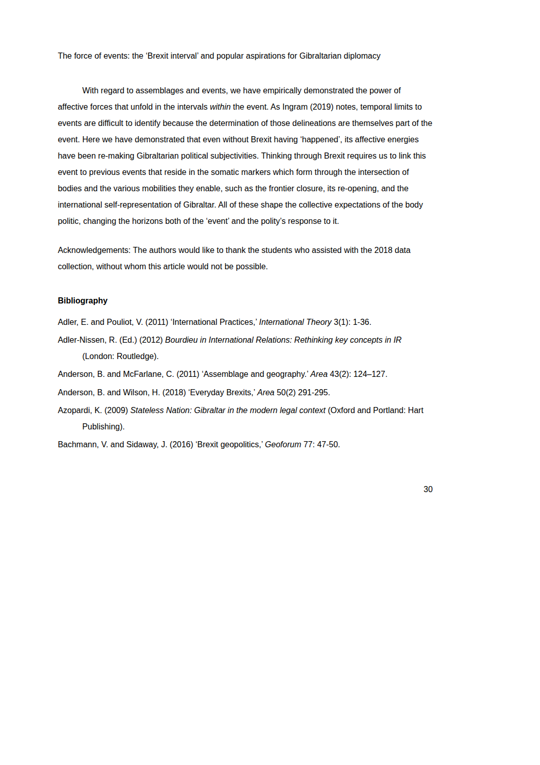The force of events: the ‘Brexit interval’ and popular aspirations for Gibraltarian diplomacy
With regard to assemblages and events, we have empirically demonstrated the power of affective forces that unfold in the intervals within the event. As Ingram (2019) notes, temporal limits to events are difficult to identify because the determination of those delineations are themselves part of the event. Here we have demonstrated that even without Brexit having ‘happened’, its affective energies have been re-making Gibraltarian political subjectivities. Thinking through Brexit requires us to link this event to previous events that reside in the somatic markers which form through the intersection of bodies and the various mobilities they enable, such as the frontier closure, its re-opening, and the international self-representation of Gibraltar. All of these shape the collective expectations of the body politic, changing the horizons both of the ‘event’ and the polity’s response to it.
Acknowledgements: The authors would like to thank the students who assisted with the 2018 data collection, without whom this article would not be possible.
Bibliography
Adler, E. and Pouliot, V. (2011) ‘International Practices,’ International Theory 3(1): 1-36.
Adler-Nissen, R. (Ed.) (2012) Bourdieu in International Relations: Rethinking key concepts in IR (London: Routledge).
Anderson, B. and McFarlane, C. (2011) ‘Assemblage and geography.’ Area 43(2): 124–127.
Anderson, B. and Wilson, H. (2018) ‘Everyday Brexits,’ Area 50(2) 291-295.
Azopardi, K. (2009) Stateless Nation: Gibraltar in the modern legal context (Oxford and Portland: Hart Publishing).
Bachmann, V. and Sidaway, J. (2016) ‘Brexit geopolitics,’ Geoforum 77: 47-50.
30